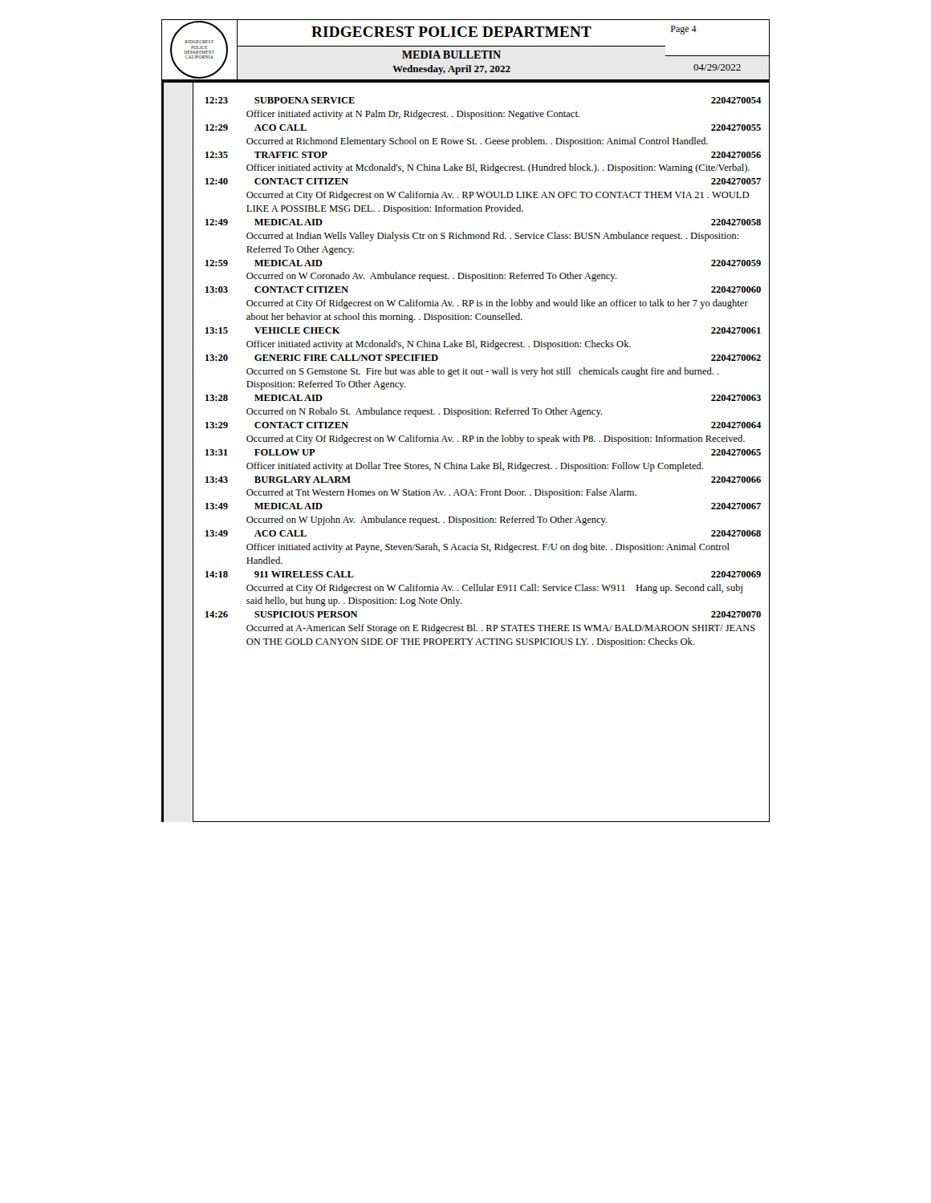RIDGECREST
POLICE
DEPARTMENT
CALIFORNIA
RIDGECREST POLICE DEPARTMENT
MEDIA BULLETIN
Wednesday, April 27, 2022
Page 4
04/29/2022
12:23 SUBPOENA SERVICE 2204270054
Officer initiated activity at N Palm Dr, Ridgecrest. . Disposition: Negative Contact.
12:29 ACO CALL 2204270055
Occurred at Richmond Elementary School on E Rowe St. . Geese problem. . Disposition: Animal Control Handled.
12:35 TRAFFIC STOP 2204270056
Officer initiated activity at Mcdonald's, N China Lake Bl, Ridgecrest. (Hundred block.). . Disposition: Warning (Cite/Verbal).
12:40 CONTACT CITIZEN 2204270057
Occurred at City Of Ridgecrest on W California Av. . RP WOULD LIKE AN OFC TO CONTACT THEM VIA 21 . WOULD LIKE A POSSIBLE MSG DEL. . Disposition: Information Provided.
12:49 MEDICAL AID 2204270058
Occurred at Indian Wells Valley Dialysis Ctr on S Richmond Rd. . Service Class: BUSN Ambulance request. . Disposition: Referred To Other Agency.
12:59 MEDICAL AID 2204270059
Occurred on W Coronado Av. Ambulance request. . Disposition: Referred To Other Agency.
13:03 CONTACT CITIZEN 2204270060
Occurred at City Of Ridgecrest on W California Av. . RP is in the lobby and would like an officer to talk to her 7 yo daughter about her behavior at school this morning. . Disposition: Counselled.
13:15 VEHICLE CHECK 2204270061
Officer initiated activity at Mcdonald's, N China Lake Bl, Ridgecrest. . Disposition: Checks Ok.
13:20 GENERIC FIRE CALL/NOT SPECIFIED 2204270062
Occurred on S Gemstone St. Fire but was able to get it out - wall is very hot still chemicals caught fire and burned. . Disposition: Referred To Other Agency.
13:28 MEDICAL AID 2204270063
Occurred on N Robalo St. Ambulance request. . Disposition: Referred To Other Agency.
13:29 CONTACT CITIZEN 2204270064
Occurred at City Of Ridgecrest on W California Av. . RP in the lobby to speak with P8. . Disposition: Information Received.
13:31 FOLLOW UP 2204270065
Officer initiated activity at Dollar Tree Stores, N China Lake Bl, Ridgecrest. . Disposition: Follow Up Completed.
13:43 BURGLARY ALARM 2204270066
Occurred at Tnt Western Homes on W Station Av. . AOA: Front Door. . Disposition: False Alarm.
13:49 MEDICAL AID 2204270067
Occurred on W Upjohn Av. Ambulance request. . Disposition: Referred To Other Agency.
13:49 ACO CALL 2204270068
Officer initiated activity at Payne, Steven/Sarah, S Acacia St, Ridgecrest. F/U on dog bite. . Disposition: Animal Control Handled.
14:18 911 WIRELESS CALL 2204270069
Occurred at City Of Ridgecrest on W California Av. . Cellular E911 Call: Service Class: W911 Hang up. Second call, subj said hello, but hung up. . Disposition: Log Note Only.
14:26 SUSPICIOUS PERSON 2204270070
Occurred at A-American Self Storage on E Ridgecrest Bl. . RP STATES THERE IS WMA/ BALD/MAROON SHIRT/ JEANS ON THE GOLD CANYON SIDE OF THE PROPERTY ACTING SUSPICIOUS LY. . Disposition: Checks Ok.